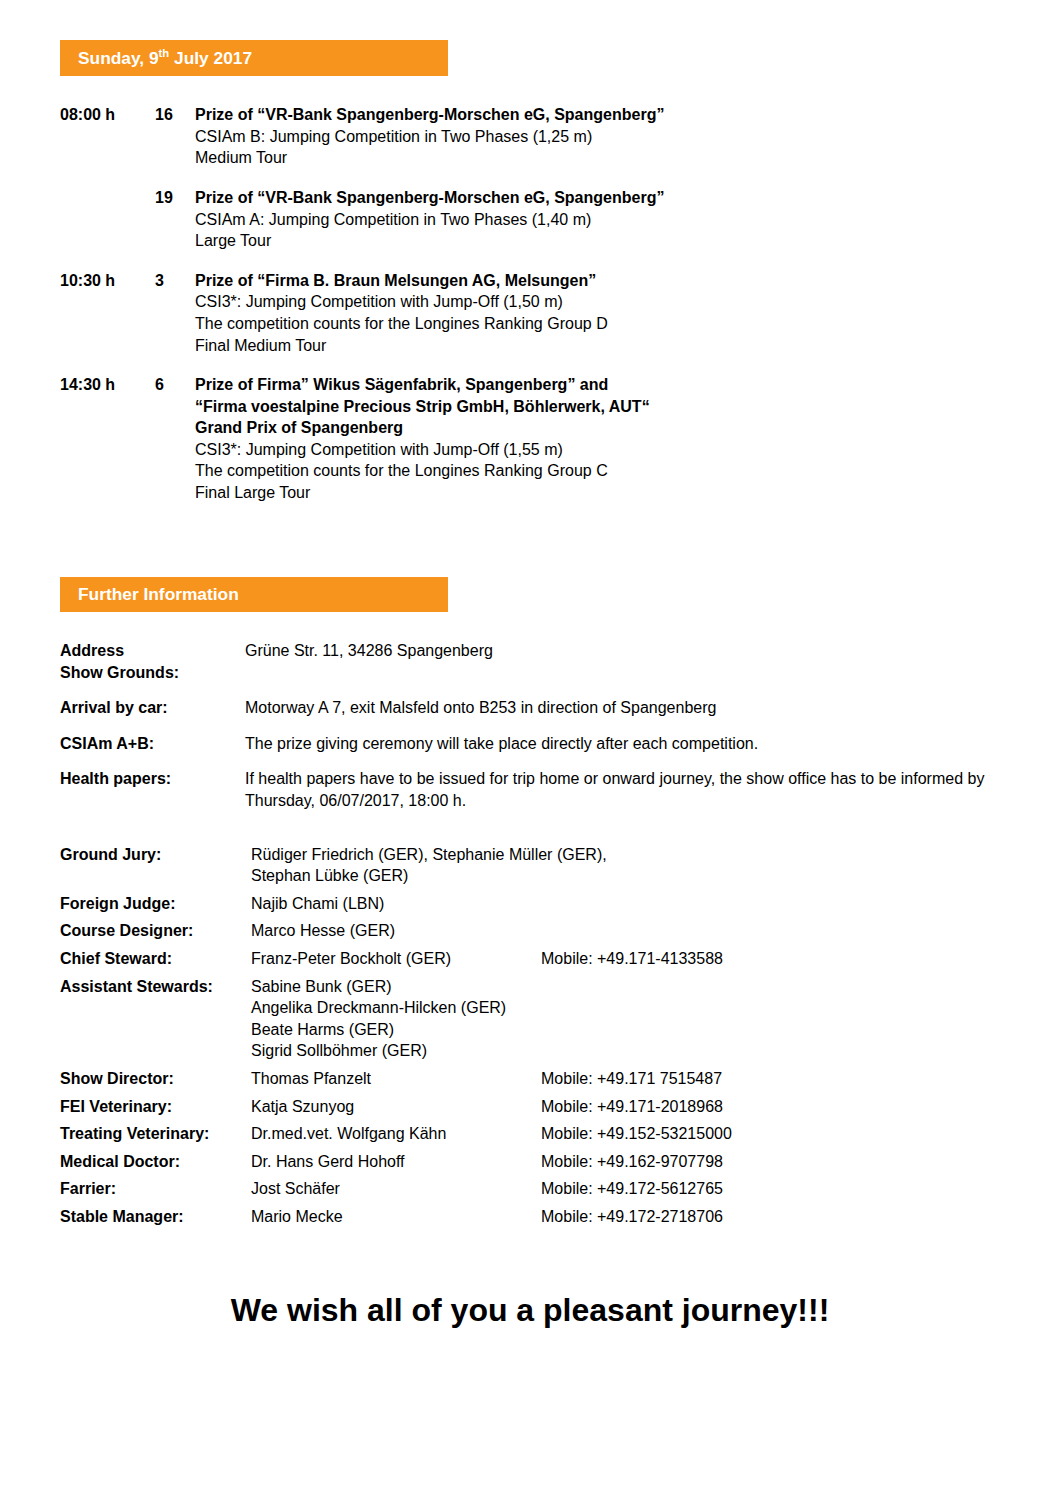Sunday, 9th July 2017
| 08:00 h | 16 | Prize of “VR-Bank Spangenberg-Morschen eG, Spangenberg” CSIAm B: Jumping Competition in Two Phases (1,25 m) Medium Tour |
| | 19 | Prize of “VR-Bank Spangenberg-Morschen eG, Spangenberg” CSIAm A: Jumping Competition in Two Phases (1,40 m) Large Tour |
| 10:30 h | 3 | Prize of “Firma B. Braun Melsungen AG, Melsungen” CSI3*: Jumping Competition with Jump-Off (1,50 m) The competition counts for the Longines Ranking Group D Final Medium Tour |
| 14:30 h | 6 | Prize of Firma” Wikus Sägenfabrik, Spangenberg” and “Firma voestalpine Precious Strip GmbH, Böhlerwerk, AUT“ Grand Prix of Spangenberg CSI3*: Jumping Competition with Jump-Off (1,55 m) The competition counts for the Longines Ranking Group C Final Large Tour |
Further Information
| Address Show Grounds: | Grüne Str. 11, 34286 Spangenberg |
| Arrival by car: | Motorway A 7, exit Malsfeld onto B253 in direction of Spangenberg |
| CSIAm A+B: | The prize giving ceremony will take place directly after each competition. |
| Health papers: | If health papers have to be issued for trip home or onward journey, the show office has to be informed by Thursday, 06/07/2017, 18:00 h. |
| Ground Jury: | Rüdiger Friedrich (GER), Stephanie Müller (GER), Stephan Lübke (GER) |
| Foreign Judge: | Najib Chami (LBN) |
| Course Designer: | Marco Hesse (GER) |
| Chief Steward: | Franz-Peter Bockholt (GER) | Mobile: +49.171-4133588 |
| Assistant Stewards: | Sabine Bunk (GER) Angelika Dreckmann-Hilcken (GER) Beate Harms (GER) Sigrid Sollböhmer (GER) |
| Show Director: | Thomas Pfanzelt | Mobile: +49.171 7515487 |
| FEI Veterinary: | Katja Szunyog | Mobile: +49.171-2018968 |
| Treating Veterinary: | Dr.med.vet. Wolfgang Kähn | Mobile: +49.152-53215000 |
| Medical Doctor: | Dr. Hans Gerd Hohoff | Mobile: +49.162-9707798 |
| Farrier: | Jost Schäfer | Mobile: +49.172-5612765 |
| Stable Manager: | Mario Mecke | Mobile: +49.172-2718706 |
We wish all of you a pleasant journey!!!